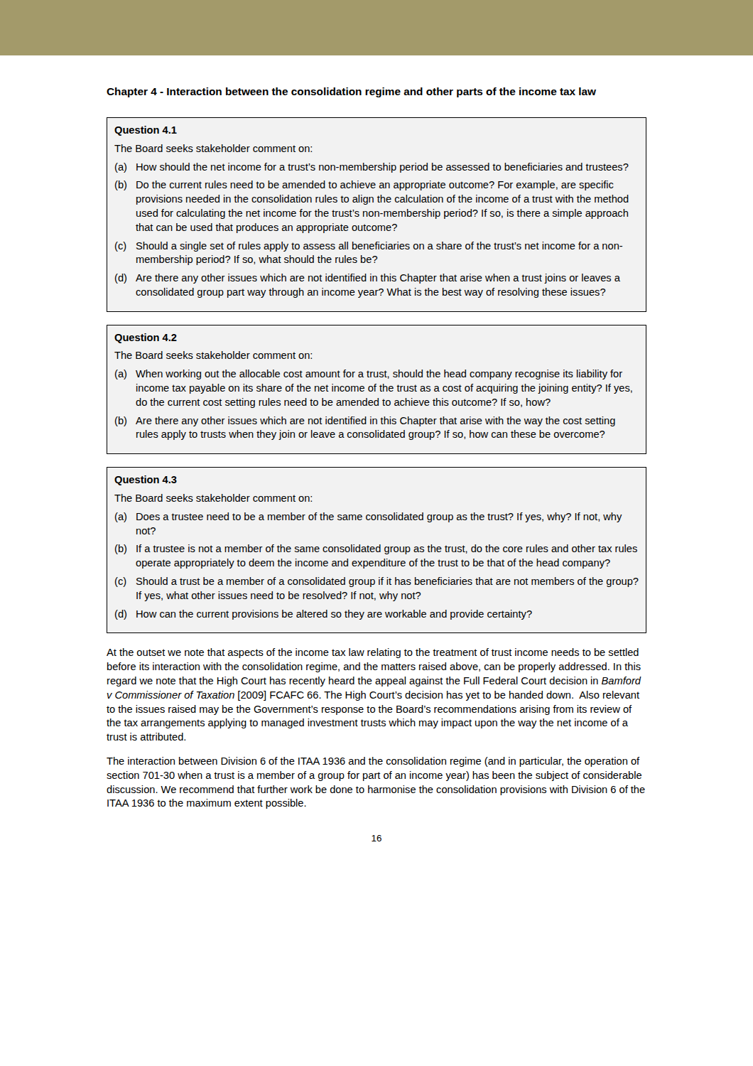Chapter 4 - Interaction between the consolidation regime and other parts of the income tax law
Question 4.1
The Board seeks stakeholder comment on:
(a) How should the net income for a trust’s non-membership period be assessed to beneficiaries and trustees?
(b) Do the current rules need to be amended to achieve an appropriate outcome? For example, are specific provisions needed in the consolidation rules to align the calculation of the income of a trust with the method used for calculating the net income for the trust’s non-membership period? If so, is there a simple approach that can be used that produces an appropriate outcome?
(c) Should a single set of rules apply to assess all beneficiaries on a share of the trust’s net income for a non-membership period? If so, what should the rules be?
(d) Are there any other issues which are not identified in this Chapter that arise when a trust joins or leaves a consolidated group part way through an income year? What is the best way of resolving these issues?
Question 4.2
The Board seeks stakeholder comment on:
(a) When working out the allocable cost amount for a trust, should the head company recognise its liability for income tax payable on its share of the net income of the trust as a cost of acquiring the joining entity? If yes, do the current cost setting rules need to be amended to achieve this outcome? If so, how?
(b) Are there any other issues which are not identified in this Chapter that arise with the way the cost setting rules apply to trusts when they join or leave a consolidated group? If so, how can these be overcome?
Question 4.3
The Board seeks stakeholder comment on:
(a) Does a trustee need to be a member of the same consolidated group as the trust? If yes, why? If not, why not?
(b) If a trustee is not a member of the same consolidated group as the trust, do the core rules and other tax rules operate appropriately to deem the income and expenditure of the trust to be that of the head company?
(c) Should a trust be a member of a consolidated group if it has beneficiaries that are not members of the group? If yes, what other issues need to be resolved? If not, why not?
(d) How can the current provisions be altered so they are workable and provide certainty?
At the outset we note that aspects of the income tax law relating to the treatment of trust income needs to be settled before its interaction with the consolidation regime, and the matters raised above, can be properly addressed. In this regard we note that the High Court has recently heard the appeal against the Full Federal Court decision in Bamford v Commissioner of Taxation [2009] FCAFC 66. The High Court’s decision has yet to be handed down. Also relevant to the issues raised may be the Government’s response to the Board’s recommendations arising from its review of the tax arrangements applying to managed investment trusts which may impact upon the way the net income of a trust is attributed.
The interaction between Division 6 of the ITAA 1936 and the consolidation regime (and in particular, the operation of section 701-30 when a trust is a member of a group for part of an income year) has been the subject of considerable discussion. We recommend that further work be done to harmonise the consolidation provisions with Division 6 of the ITAA 1936 to the maximum extent possible.
16